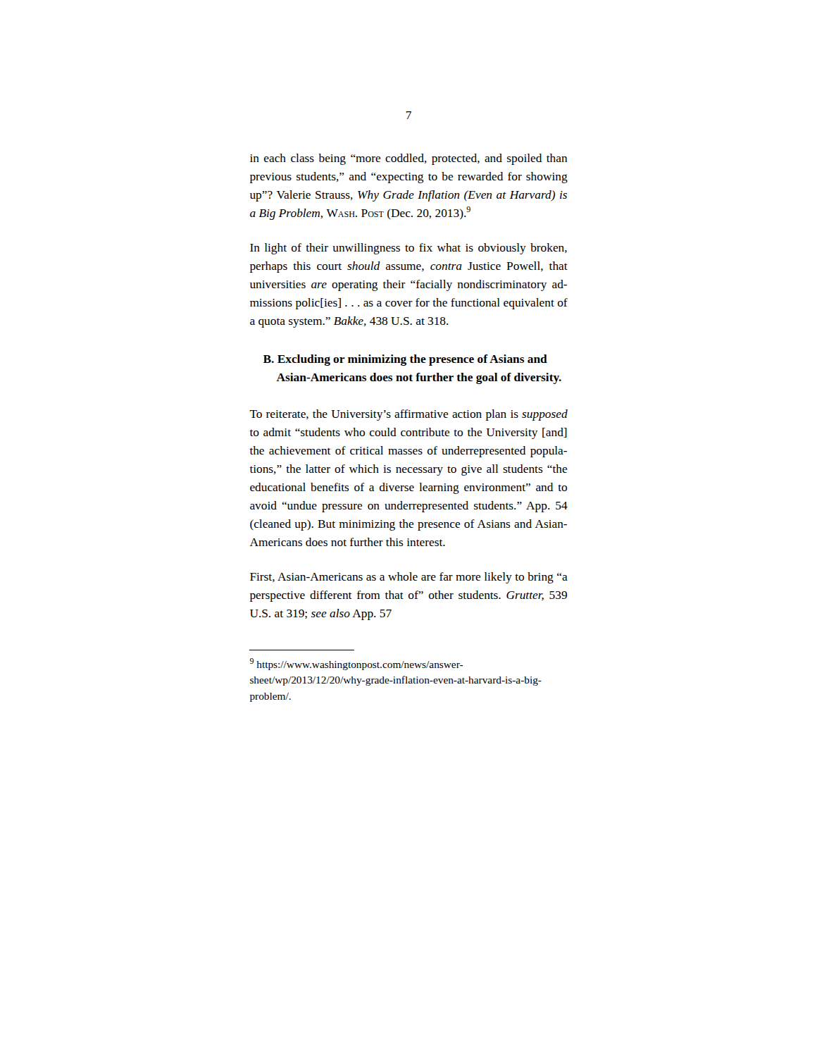7
in each class being “more coddled, protected, and spoiled than previous students,” and “expecting to be rewarded for showing up”? Valerie Strauss, Why Grade Inflation (Even at Harvard) is a Big Problem, Wash. Post (Dec. 20, 2013).9
In light of their unwillingness to fix what is obviously broken, perhaps this court should assume, contra Justice Powell, that universities are operating their “facially nondiscriminatory admissions polic[ies] . . . as a cover for the functional equivalent of a quota system.” Bakke, 438 U.S. at 318.
B. Excluding or minimizing the presence of Asians and Asian-Americans does not further the goal of diversity.
To reiterate, the University’s affirmative action plan is supposed to admit “students who could contribute to the University [and] the achievement of critical masses of underrepresented populations,” the latter of which is necessary to give all students “the educational benefits of a diverse learning environment” and to avoid “undue pressure on underrepresented students.” App. 54 (cleaned up). But minimizing the presence of Asians and Asian-Americans does not further this interest.
First, Asian-Americans as a whole are far more likely to bring “a perspective different from that of” other students. Grutter, 539 U.S. at 319; see also App. 57
9 https://www.washingtonpost.com/news/answer-sheet/wp/2013/12/20/why-grade-inflation-even-at-harvard-is-a-big-problem/.